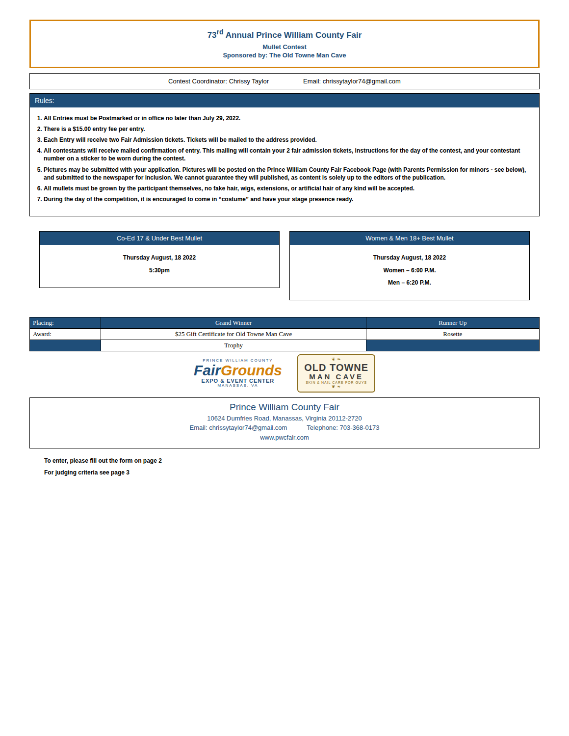73rd Annual Prince William County Fair
Mullet Contest
Sponsored by: The Old Towne Man Cave
Contest Coordinator: Chrissy Taylor Email: chrissytaylor74@gmail.com
Rules:
All Entries must be Postmarked or in office no later than July 29, 2022.
There is a $15.00 entry fee per entry.
Each Entry will receive two Fair Admission tickets. Tickets will be mailed to the address provided.
All contestants will receive mailed confirmation of entry. This mailing will contain your 2 fair admission tickets, instructions for the day of the contest, and your contestant number on a sticker to be worn during the contest.
Pictures may be submitted with your application. Pictures will be posted on the Prince William County Fair Facebook Page (with Parents Permission for minors - see below), and submitted to the newspaper for inclusion. We cannot guarantee they will published, as content is solely up to the editors of the publication.
All mullets must be grown by the participant themselves, no fake hair, wigs, extensions, or artificial hair of any kind will be accepted.
During the day of the competition, it is encouraged to come in “costume” and have your stage presence ready.
| Co-Ed 17 & Under Best Mullet Thursday August, 18 2022 5:30pm | Women & Men 18+ Best Mullet Thursday August, 18 2022 Women – 6:00 P.M. Men – 6:20 P.M. |
| Placing: | Grand Winner | Runner Up |
| Award: | $25 Gift Certificate for Old Towne Man Cave | Rosette |
| | Trophy | |
PRINCE WILLIAM COUNTY
FairGrounds
EXPO & EVENT CENTER
MANASSAS, VA
❦ ❧
OLD TOWNE
MAN CAVE
SKIN & NAIL CARE FOR GUYS
❦ ❧
Prince William County Fair
10624 Dumfries Road, Manassas, Virginia 20112-2720
Email: chrissytaylor74@gmail.com Telephone: 703-368-0173
www.pwcfair.com
To enter, please fill out the form on page 2
For judging criteria see page 3